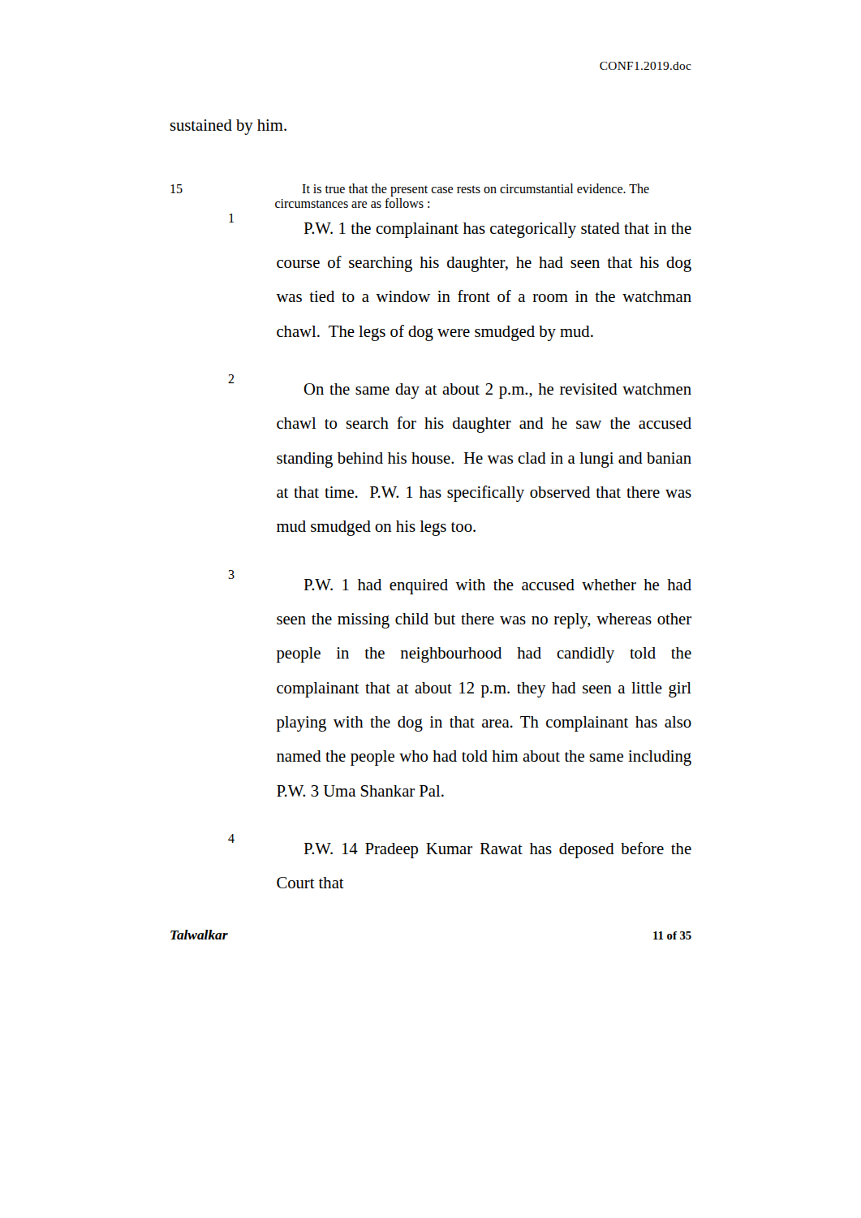CONF1.2019.doc
sustained by him.
15 It is true that the present case rests on circumstantial evidence. The circumstances are as follows :
1
P.W. 1 the complainant has categorically stated that in the course of searching his daughter, he had seen that his dog was tied to a window in front of a room in the watchman chawl. The legs of dog were smudged by mud.
2
On the same day at about 2 p.m., he revisited watchmen chawl to search for his daughter and he saw the accused standing behind his house. He was clad in a lungi and banian at that time. P.W. 1 has specifically observed that there was mud smudged on his legs too.
3
P.W. 1 had enquired with the accused whether he had seen the missing child but there was no reply, whereas other people in the neighbourhood had candidly told the complainant that at about 12 p.m. they had seen a little girl playing with the dog in that area. Th complainant has also named the people who had told him about the same including P.W. 3 Uma Shankar Pal.
4
P.W. 14 Pradeep Kumar Rawat has deposed before the Court that
Talwalkar 11 of 35